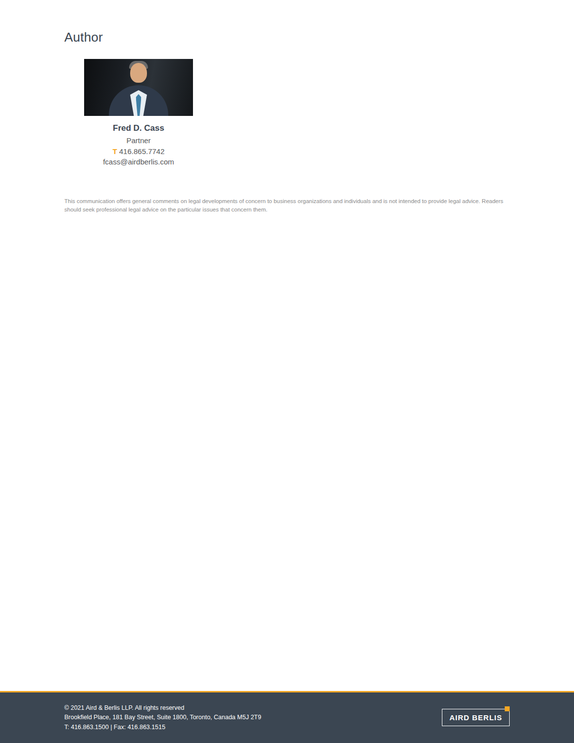Author
Fred D. Cass
Partner
T 416.865.7742
fcass@airdberlis.com
This communication offers general comments on legal developments of concern to business organizations and individuals and is not intended to provide legal advice. Readers should seek professional legal advice on the particular issues that concern them.
© 2021 Aird & Berlis LLP. All rights reserved
Brookfield Place, 181 Bay Street, Suite 1800, Toronto, Canada M5J 2T9
T: 416.863.1500 | Fax: 416.863.1515
AIRD BERLIS